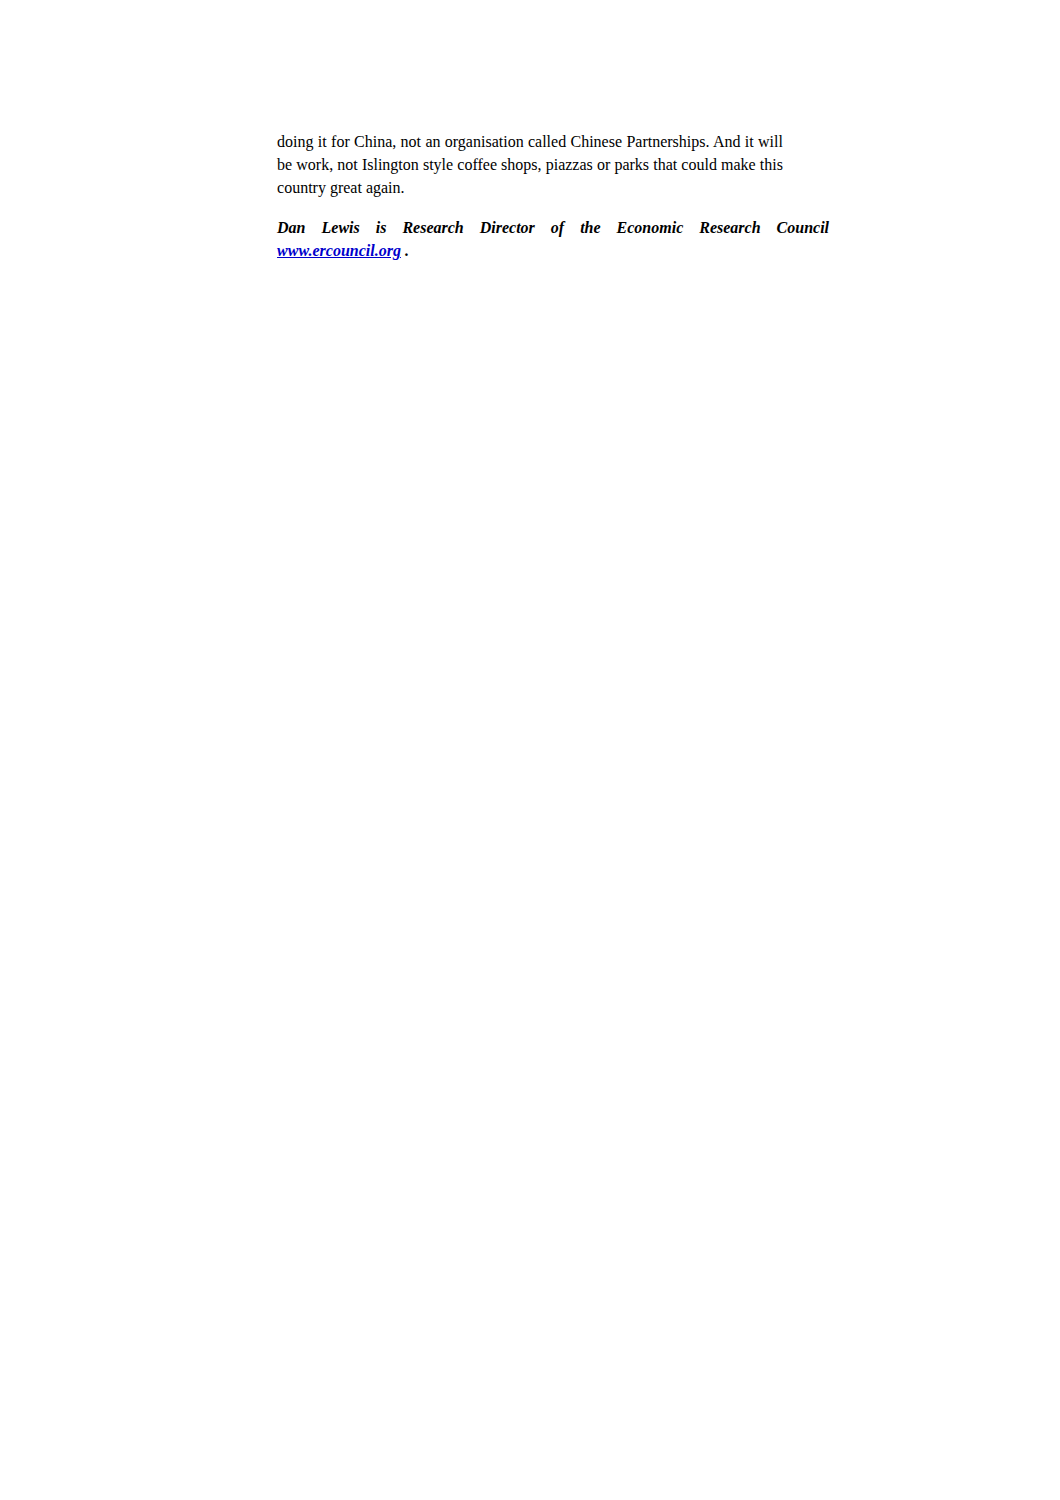doing it for China, not an organisation called Chinese Partnerships. And it will be work, not Islington style coffee shops, piazzas or parks that could make this country great again.
Dan Lewis is Research Director of the Economic Research Council www.ercouncil.org .